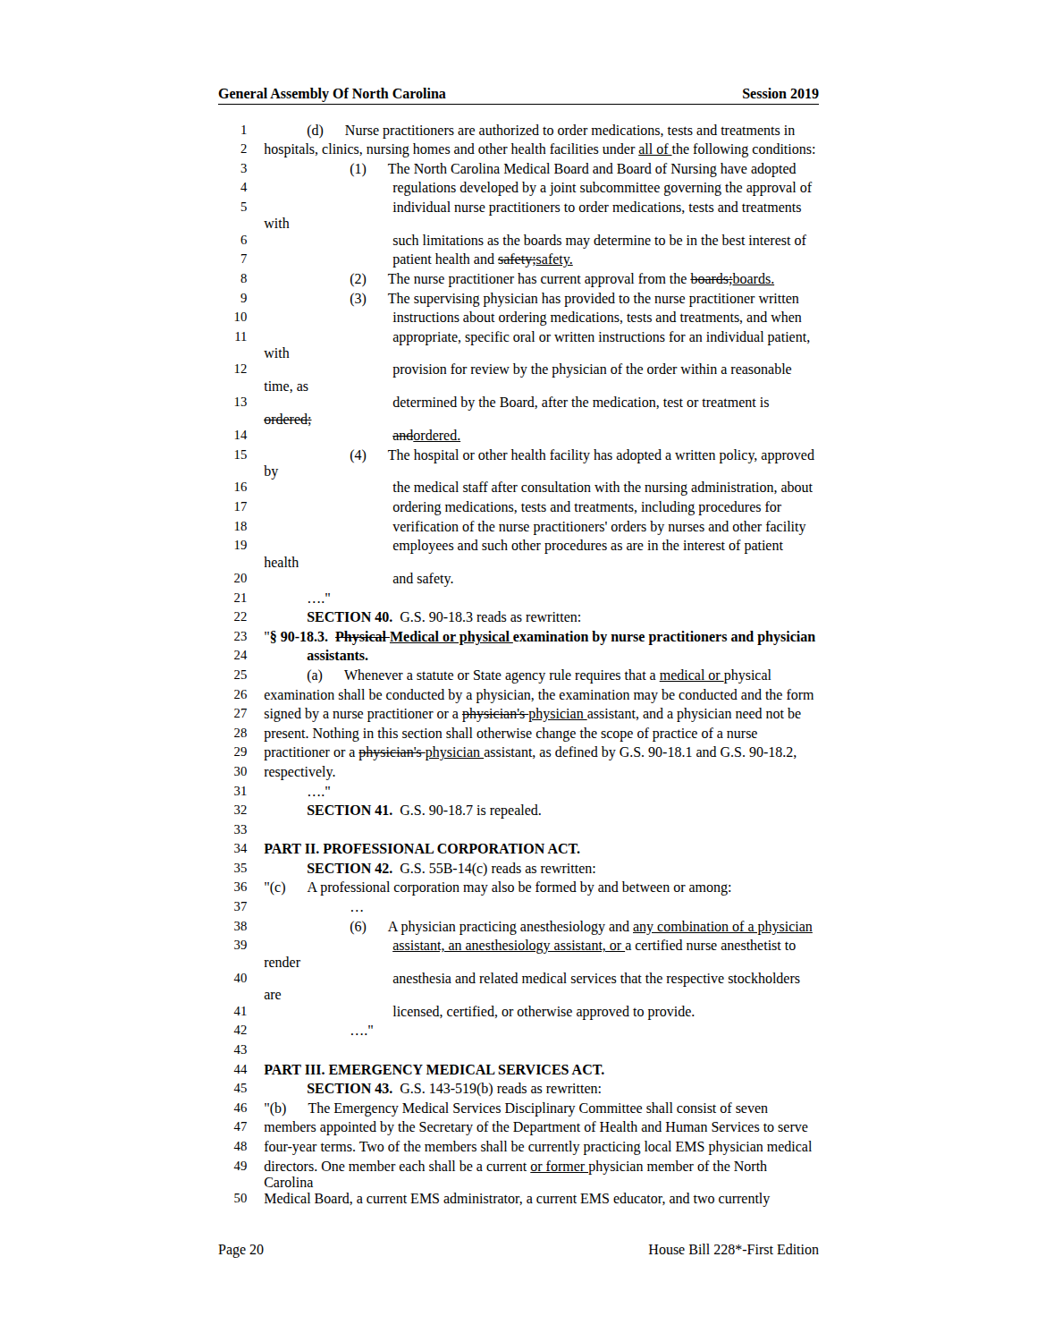General Assembly Of North Carolina
Session 2019
(d) Nurse practitioners are authorized to order medications, tests and treatments in
hospitals, clinics, nursing homes and other health facilities under all of the following conditions:
(1) The North Carolina Medical Board and Board of Nursing have adopted
regulations developed by a joint subcommittee governing the approval of
individual nurse practitioners to order medications, tests and treatments with
such limitations as the boards may determine to be in the best interest of
patient health and safety;safety.
(2) The nurse practitioner has current approval from the boards;boards.
(3) The supervising physician has provided to the nurse practitioner written
instructions about ordering medications, tests and treatments, and when
appropriate, specific oral or written instructions for an individual patient, with
provision for review by the physician of the order within a reasonable time, as
determined by the Board, after the medication, test or treatment is ordered;
andordered.
(4) The hospital or other health facility has adopted a written policy, approved by
the medical staff after consultation with the nursing administration, about
ordering medications, tests and treatments, including procedures for
verification of the nurse practitioners' orders by nurses and other facility
employees and such other procedures as are in the interest of patient health
and safety.
…."
SECTION 40. G.S. 90-18.3 reads as rewritten:
"§ 90-18.3. Physical Medical or physical examination by nurse practitioners and physician
assistants.
(a) Whenever a statute or State agency rule requires that a medical or physical
examination shall be conducted by a physician, the examination may be conducted and the form
signed by a nurse practitioner or a physician's physician assistant, and a physician need not be
present. Nothing in this section shall otherwise change the scope of practice of a nurse
practitioner or a physician's physician assistant, as defined by G.S. 90-18.1 and G.S. 90-18.2,
respectively.
…."
SECTION 41. G.S. 90-18.7 is repealed.
PART II. PROFESSIONAL CORPORATION ACT.
SECTION 42. G.S. 55B-14(c) reads as rewritten:
"(c) A professional corporation may also be formed by and between or among:
…
(6) A physician practicing anesthesiology and any combination of a physician
assistant, an anesthesiology assistant, or a certified nurse anesthetist to render
anesthesia and related medical services that the respective stockholders are
licensed, certified, or otherwise approved to provide.
…."
PART III. EMERGENCY MEDICAL SERVICES ACT.
SECTION 43. G.S. 143-519(b) reads as rewritten:
"(b) The Emergency Medical Services Disciplinary Committee shall consist of seven
members appointed by the Secretary of the Department of Health and Human Services to serve
four-year terms. Two of the members shall be currently practicing local EMS physician medical
directors. One member each shall be a current or former physician member of the North Carolina
Medical Board, a current EMS administrator, a current EMS educator, and two currently
Page 20
House Bill 228*-First Edition